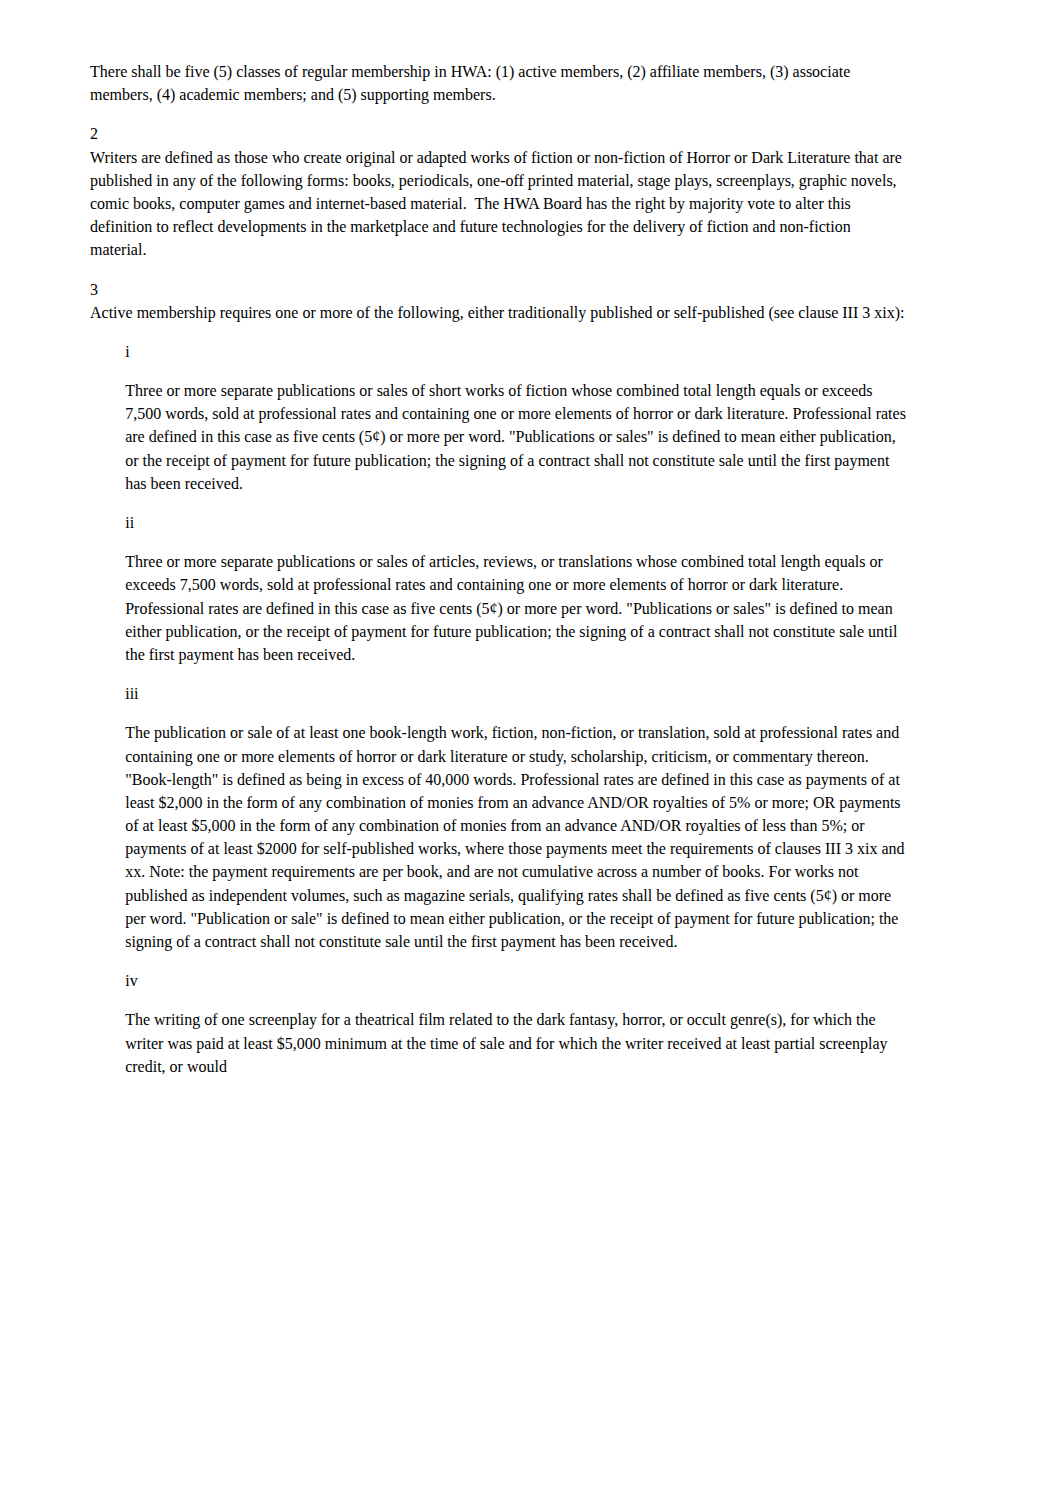There shall be five (5) classes of regular membership in HWA: (1) active members, (2) affiliate members, (3) associate members, (4) academic members; and (5) supporting members.
2
Writers are defined as those who create original or adapted works of fiction or non-fiction of Horror or Dark Literature that are published in any of the following forms: books, periodicals, one-off printed material, stage plays, screenplays, graphic novels, comic books, computer games and internet-based material. The HWA Board has the right by majority vote to alter this definition to reflect developments in the marketplace and future technologies for the delivery of fiction and non-fiction material.
3
Active membership requires one or more of the following, either traditionally published or self-published (see clause III 3 xix):
i
Three or more separate publications or sales of short works of fiction whose combined total length equals or exceeds 7,500 words, sold at professional rates and containing one or more elements of horror or dark literature. Professional rates are defined in this case as five cents (5¢) or more per word. "Publications or sales" is defined to mean either publication, or the receipt of payment for future publication; the signing of a contract shall not constitute sale until the first payment has been received.
ii
Three or more separate publications or sales of articles, reviews, or translations whose combined total length equals or exceeds 7,500 words, sold at professional rates and containing one or more elements of horror or dark literature. Professional rates are defined in this case as five cents (5¢) or more per word. "Publications or sales" is defined to mean either publication, or the receipt of payment for future publication; the signing of a contract shall not constitute sale until the first payment has been received.
iii
The publication or sale of at least one book-length work, fiction, non-fiction, or translation, sold at professional rates and containing one or more elements of horror or dark literature or study, scholarship, criticism, or commentary thereon. "Book-length" is defined as being in excess of 40,000 words. Professional rates are defined in this case as payments of at least $2,000 in the form of any combination of monies from an advance AND/OR royalties of 5% or more; OR payments of at least $5,000 in the form of any combination of monies from an advance AND/OR royalties of less than 5%; or payments of at least $2000 for self-published works, where those payments meet the requirements of clauses III 3 xix and xx. Note: the payment requirements are per book, and are not cumulative across a number of books. For works not published as independent volumes, such as magazine serials, qualifying rates shall be defined as five cents (5¢) or more per word. "Publication or sale" is defined to mean either publication, or the receipt of payment for future publication; the signing of a contract shall not constitute sale until the first payment has been received.
iv
The writing of one screenplay for a theatrical film related to the dark fantasy, horror, or occult genre(s), for which the writer was paid at least $5,000 minimum at the time of sale and for which the writer received at least partial screenplay credit, or would